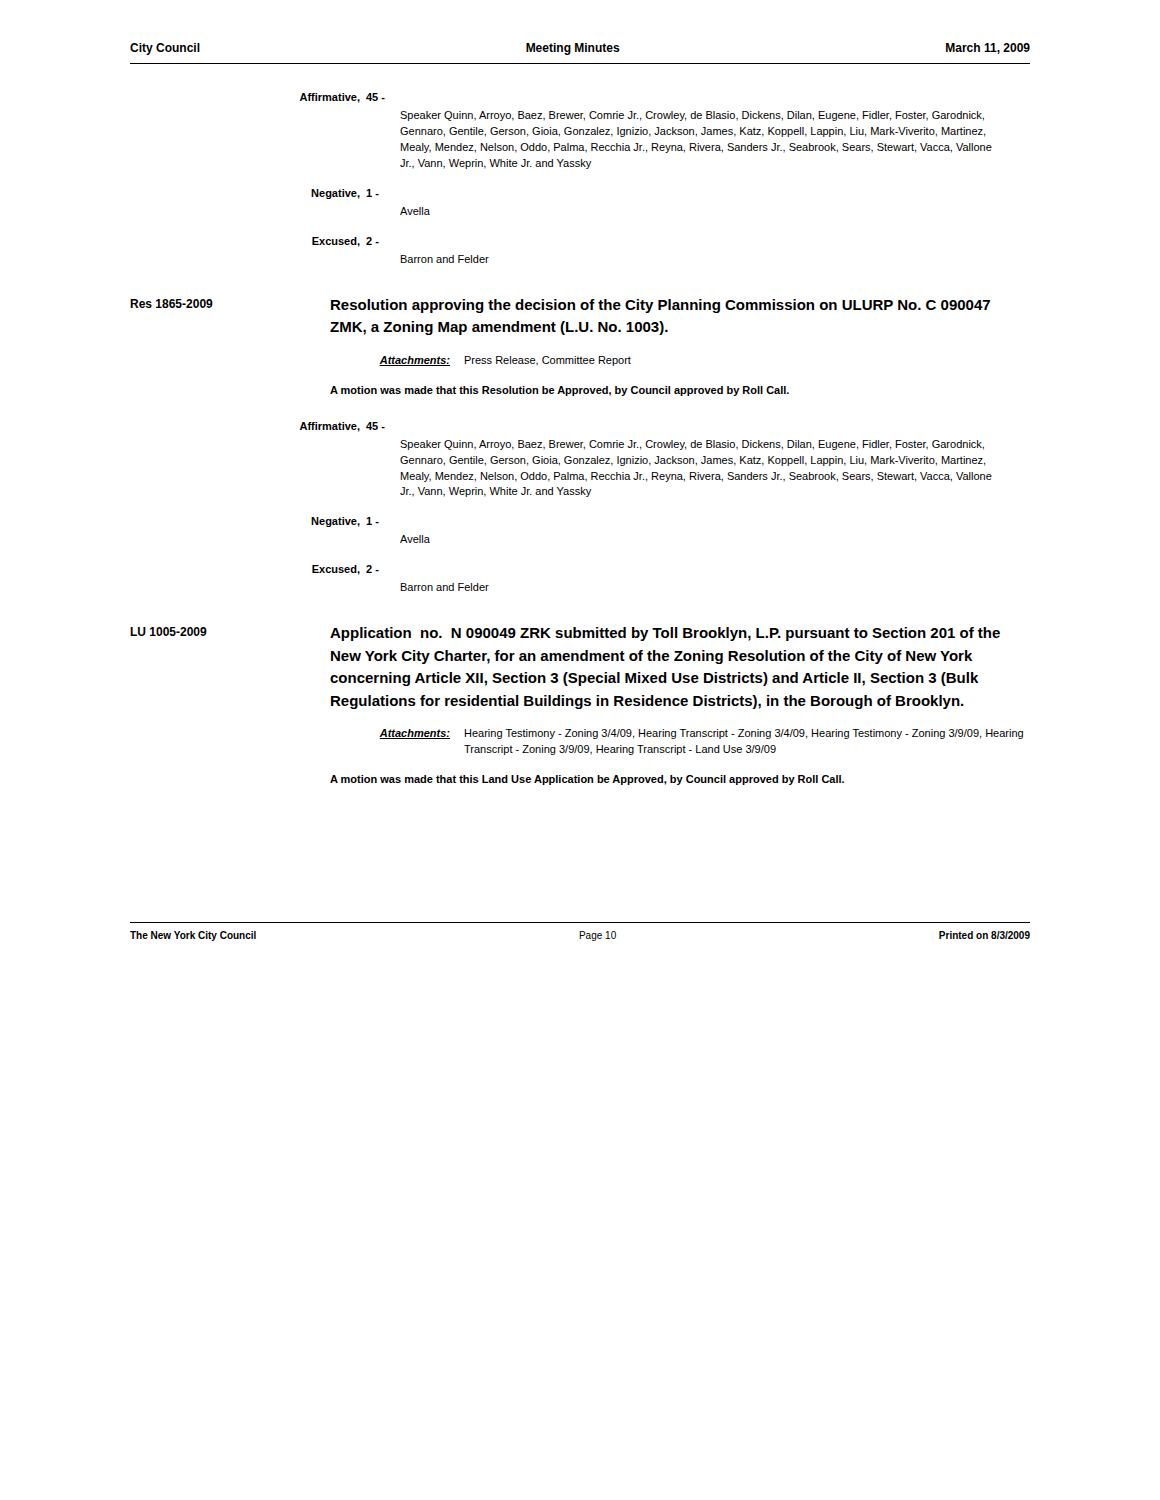City Council
Meeting Minutes
March 11, 2009
Affirmative,
45 -
Speaker Quinn, Arroyo, Baez, Brewer, Comrie Jr., Crowley, de Blasio, Dickens, Dilan, Eugene, Fidler, Foster, Garodnick, Gennaro, Gentile, Gerson, Gioia, Gonzalez, Ignizio, Jackson, James, Katz, Koppell, Lappin, Liu, Mark-Viverito, Martinez, Mealy, Mendez, Nelson, Oddo, Palma, Recchia Jr., Reyna, Rivera, Sanders Jr., Seabrook, Sears, Stewart, Vacca, Vallone Jr., Vann, Weprin, White Jr. and Yassky
Negative,
1 -
Avella
Excused,
2 -
Barron and Felder
Res 1865-2009
Resolution approving the decision of the City Planning Commission on ULURP No. C 090047 ZMK, a Zoning Map amendment (L.U. No. 1003).
Attachments:
Press Release, Committee Report
A motion was made that this Resolution be Approved, by Council approved by Roll Call.
Affirmative,
45 -
Speaker Quinn, Arroyo, Baez, Brewer, Comrie Jr., Crowley, de Blasio, Dickens, Dilan, Eugene, Fidler, Foster, Garodnick, Gennaro, Gentile, Gerson, Gioia, Gonzalez, Ignizio, Jackson, James, Katz, Koppell, Lappin, Liu, Mark-Viverito, Martinez, Mealy, Mendez, Nelson, Oddo, Palma, Recchia Jr., Reyna, Rivera, Sanders Jr., Seabrook, Sears, Stewart, Vacca, Vallone Jr., Vann, Weprin, White Jr. and Yassky
Negative,
1 -
Avella
Excused,
2 -
Barron and Felder
LU 1005-2009
Application no. N 090049 ZRK submitted by Toll Brooklyn, L.P. pursuant to Section 201 of the New York City Charter, for an amendment of the Zoning Resolution of the City of New York concerning Article XII, Section 3 (Special Mixed Use Districts) and Article II, Section 3 (Bulk Regulations for residential Buildings in Residence Districts), in the Borough of Brooklyn.
Attachments:
Hearing Testimony - Zoning 3/4/09, Hearing Transcript - Zoning 3/4/09, Hearing Testimony - Zoning 3/9/09, Hearing Transcript - Zoning 3/9/09, Hearing Transcript - Land Use 3/9/09
A motion was made that this Land Use Application be Approved, by Council approved by Roll Call.
The New York City Council
Page 10
Printed on 8/3/2009